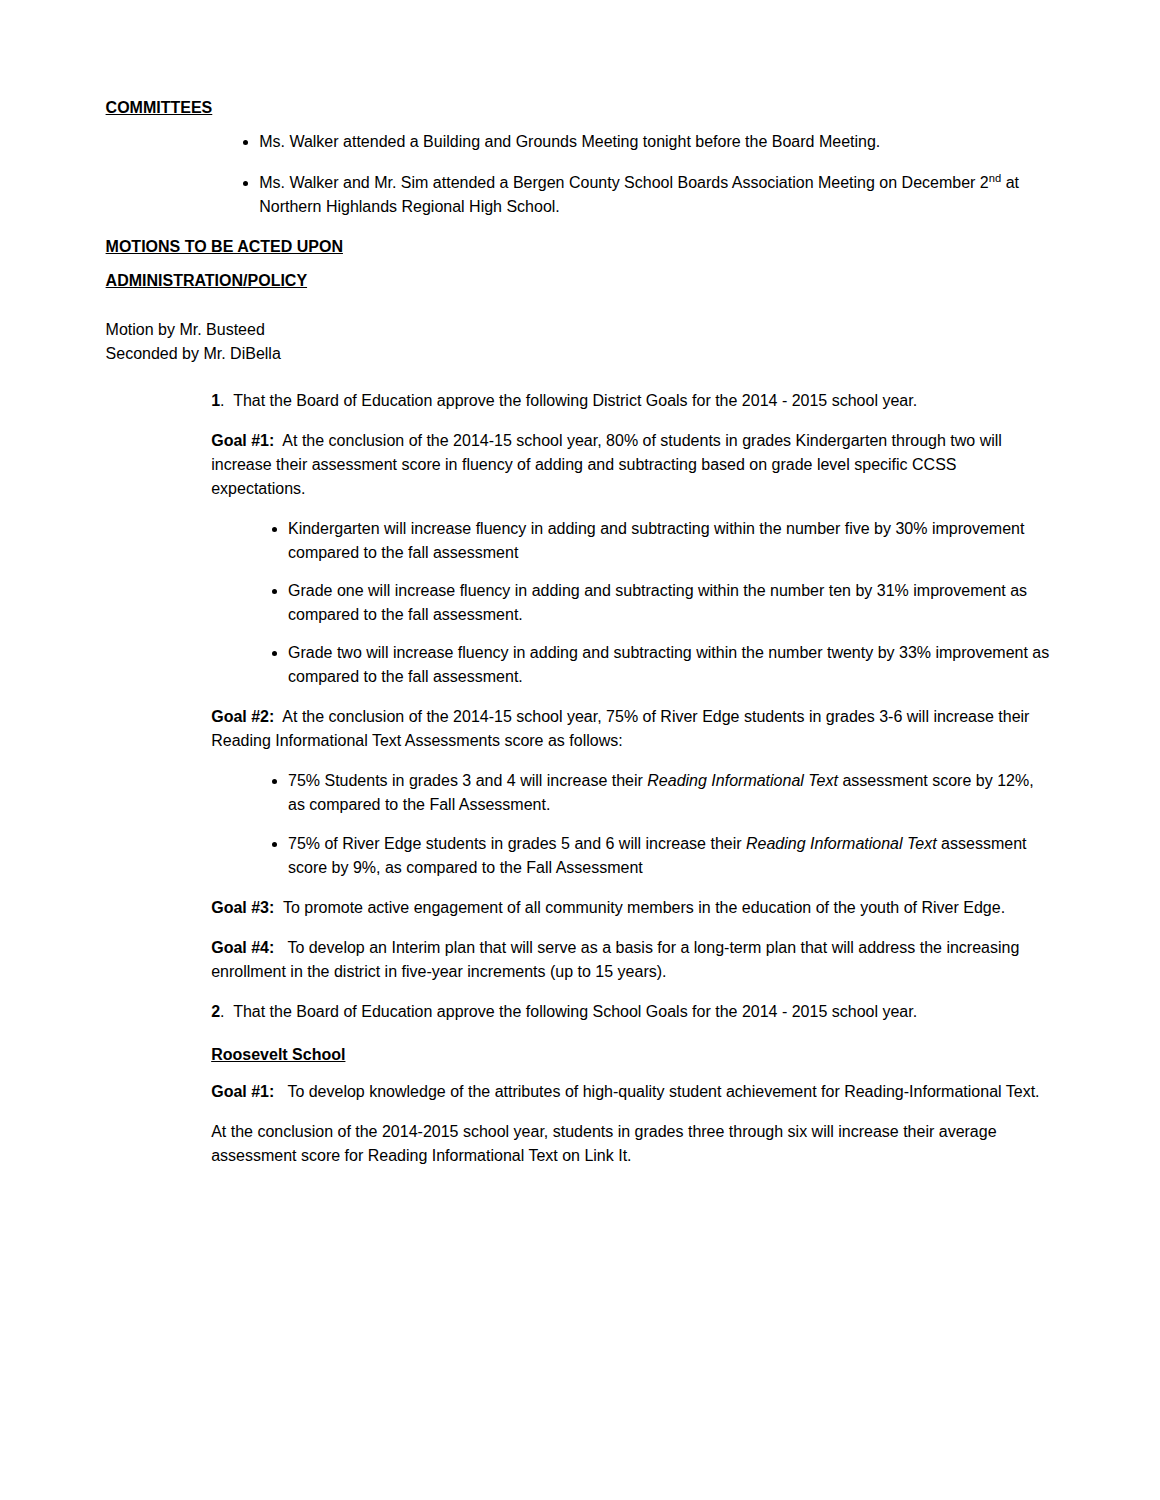COMMITTEES
Ms. Walker attended a Building and Grounds Meeting tonight before the Board Meeting.
Ms. Walker and Mr. Sim attended a Bergen County School Boards Association Meeting on December 2nd at Northern Highlands Regional High School.
MOTIONS TO BE ACTED UPON
ADMINISTRATION/POLICY
Motion by Mr. Busteed
Seconded by Mr. DiBella
1. That the Board of Education approve the following District Goals for the 2014 - 2015 school year.
Goal #1: At the conclusion of the 2014-15 school year, 80% of students in grades Kindergarten through two will increase their assessment score in fluency of adding and subtracting based on grade level specific CCSS expectations.
Kindergarten will increase fluency in adding and subtracting within the number five by 30% improvement compared to the fall assessment
Grade one will increase fluency in adding and subtracting within the number ten by 31% improvement as compared to the fall assessment.
Grade two will increase fluency in adding and subtracting within the number twenty by 33% improvement as compared to the fall assessment.
Goal #2: At the conclusion of the 2014-15 school year, 75% of River Edge students in grades 3-6 will increase their Reading Informational Text Assessments score as follows:
75% Students in grades 3 and 4 will increase their Reading Informational Text assessment score by 12%, as compared to the Fall Assessment.
75% of River Edge students in grades 5 and 6 will increase their Reading Informational Text assessment score by 9%, as compared to the Fall Assessment
Goal #3: To promote active engagement of all community members in the education of the youth of River Edge.
Goal #4: To develop an Interim plan that will serve as a basis for a long-term plan that will address the increasing enrollment in the district in five-year increments (up to 15 years).
2. That the Board of Education approve the following School Goals for the 2014 - 2015 school year.
Roosevelt School
Goal #1: To develop knowledge of the attributes of high-quality student achievement for Reading-Informational Text.
At the conclusion of the 2014-2015 school year, students in grades three through six will increase their average assessment score for Reading Informational Text on Link It.